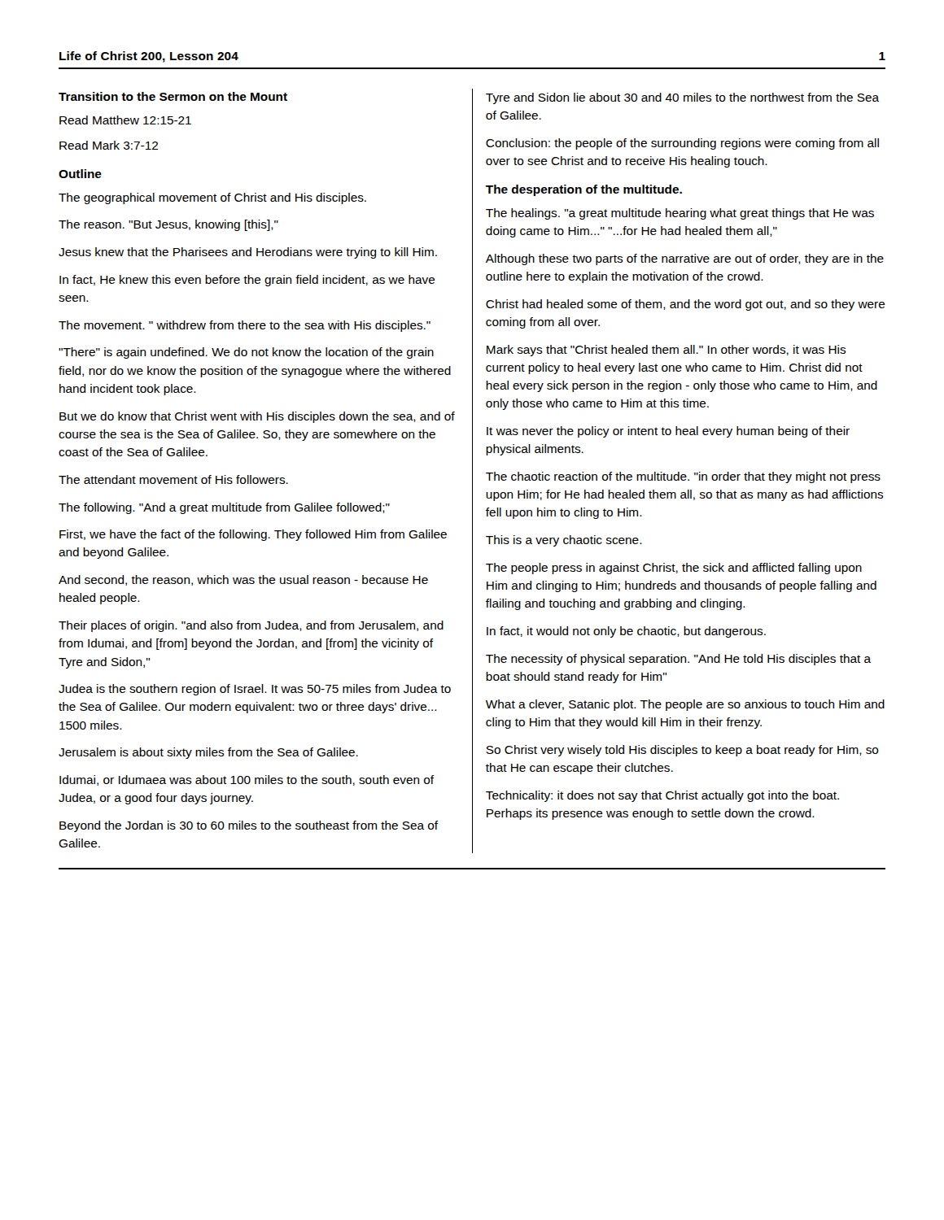Life of Christ 200, Lesson 204 1
Transition to the Sermon on the Mount
Read Matthew 12:15-21
Read Mark 3:7-12
Outline
The geographical movement of Christ and His disciples.
The reason. "But Jesus, knowing [this],"
Jesus knew that the Pharisees and Herodians were trying to kill Him.
In fact, He knew this even before the grain field incident, as we have seen.
The movement. " withdrew from there to the sea with His disciples."
"There" is again undefined. We do not know the location of the grain field, nor do we know the position of the synagogue where the withered hand incident took place.
But we do know that Christ went with His disciples down the sea, and of course the sea is the Sea of Galilee. So, they are somewhere on the coast of the Sea of Galilee.
The attendant movement of His followers.
The following. "And a great multitude from Galilee followed;"
First, we have the fact of the following. They followed Him from Galilee and beyond Galilee.
And second, the reason, which was the usual reason - because He healed people.
Their places of origin. "and also from Judea, and from Jerusalem, and from Idumai, and [from] beyond the Jordan, and [from] the vicinity of Tyre and Sidon,"
Judea is the southern region of Israel. It was 50-75 miles from Judea to the Sea of Galilee. Our modern equivalent: two or three days' drive... 1500 miles.
Jerusalem is about sixty miles from the Sea of Galilee.
Idumai, or Idumaea was about 100 miles to the south, south even of Judea, or a good four days journey.
Beyond the Jordan is 30 to 60 miles to the southeast from the Sea of Galilee.
Tyre and Sidon lie about 30 and 40 miles to the northwest from the Sea of Galilee.
Conclusion: the people of the surrounding regions were coming from all over to see Christ and to receive His healing touch.
The desperation of the multitude.
The healings. "a great multitude hearing what great things that He was doing came to Him..." "...for He had healed them all,"
Although these two parts of the narrative are out of order, they are in the outline here to explain the motivation of the crowd.
Christ had healed some of them, and the word got out, and so they were coming from all over.
Mark says that "Christ healed them all." In other words, it was His current policy to heal every last one who came to Him. Christ did not heal every sick person in the region - only those who came to Him, and only those who came to Him at this time.
It was never the policy or intent to heal every human being of their physical ailments.
The chaotic reaction of the multitude. "in order that they might not press upon Him; for He had healed them all, so that as many as had afflictions fell upon him to cling to Him.
This is a very chaotic scene.
The people press in against Christ, the sick and afflicted falling upon Him and clinging to Him; hundreds and thousands of people falling and flailing and touching and grabbing and clinging.
In fact, it would not only be chaotic, but dangerous.
The necessity of physical separation. "And He told His disciples that a boat should stand ready for Him"
What a clever, Satanic plot. The people are so anxious to touch Him and cling to Him that they would kill Him in their frenzy.
So Christ very wisely told His disciples to keep a boat ready for Him, so that He can escape their clutches.
Technicality: it does not say that Christ actually got into the boat. Perhaps its presence was enough to settle down the crowd.